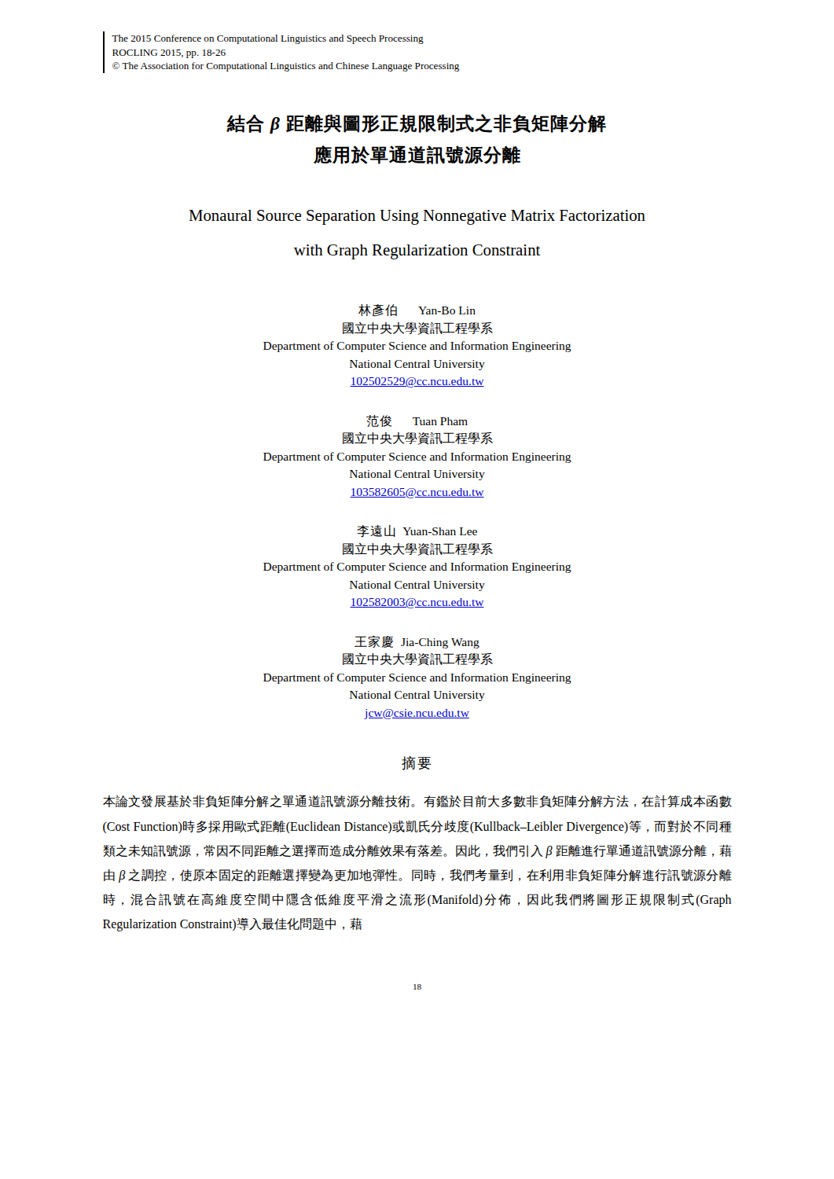The 2015 Conference on Computational Linguistics and Speech Processing
ROCLING 2015, pp. 18-26
© The Association for Computational Linguistics and Chinese Language Processing
結合 β 距離與圖形正規限制式之非負矩陣分解
應用於單通道訊號源分離
Monaural Source Separation Using Nonnegative Matrix Factorization
with Graph Regularization Constraint
林彥伯 Yan-Bo Lin 國立中央大學資訊工程學系 Department of Computer Science and Information Engineering National Central University 102502529@cc.ncu.edu.tw
范俊 Tuan Pham 國立中央大學資訊工程學系 Department of Computer Science and Information Engineering National Central University 103582605@cc.ncu.edu.tw
李遠山 Yuan-Shan Lee 國立中央大學資訊工程學系 Department of Computer Science and Information Engineering National Central University 102582003@cc.ncu.edu.tw
王家慶 Jia-Ching Wang 國立中央大學資訊工程學系 Department of Computer Science and Information Engineering National Central University jcw@csie.ncu.edu.tw
摘要
本論文發展基於非負矩陣分解之單通道訊號源分離技術。有鑑於目前大多數非負矩陣分解方法，在計算成本函數(Cost Function)時多採用歐式距離(Euclidean Distance)或凱氏分歧度(Kullback–Leibler Divergence)等，而對於不同種類之未知訊號源，常因不同距離之選擇而造成分離效果有落差。因此，我們引入 β 距離進行單通道訊號源分離，藉由 β 之調控，使原本固定的距離選擇變為更加地彈性。同時，我們考量到，在利用非負矩陣分解進行訊號源分離時，混合訊號在高維度空間中隱含低維度平滑之流形(Manifold)分佈，因此我們將圖形正規限制式(Graph Regularization Constraint)導入最佳化問題中，藉
18